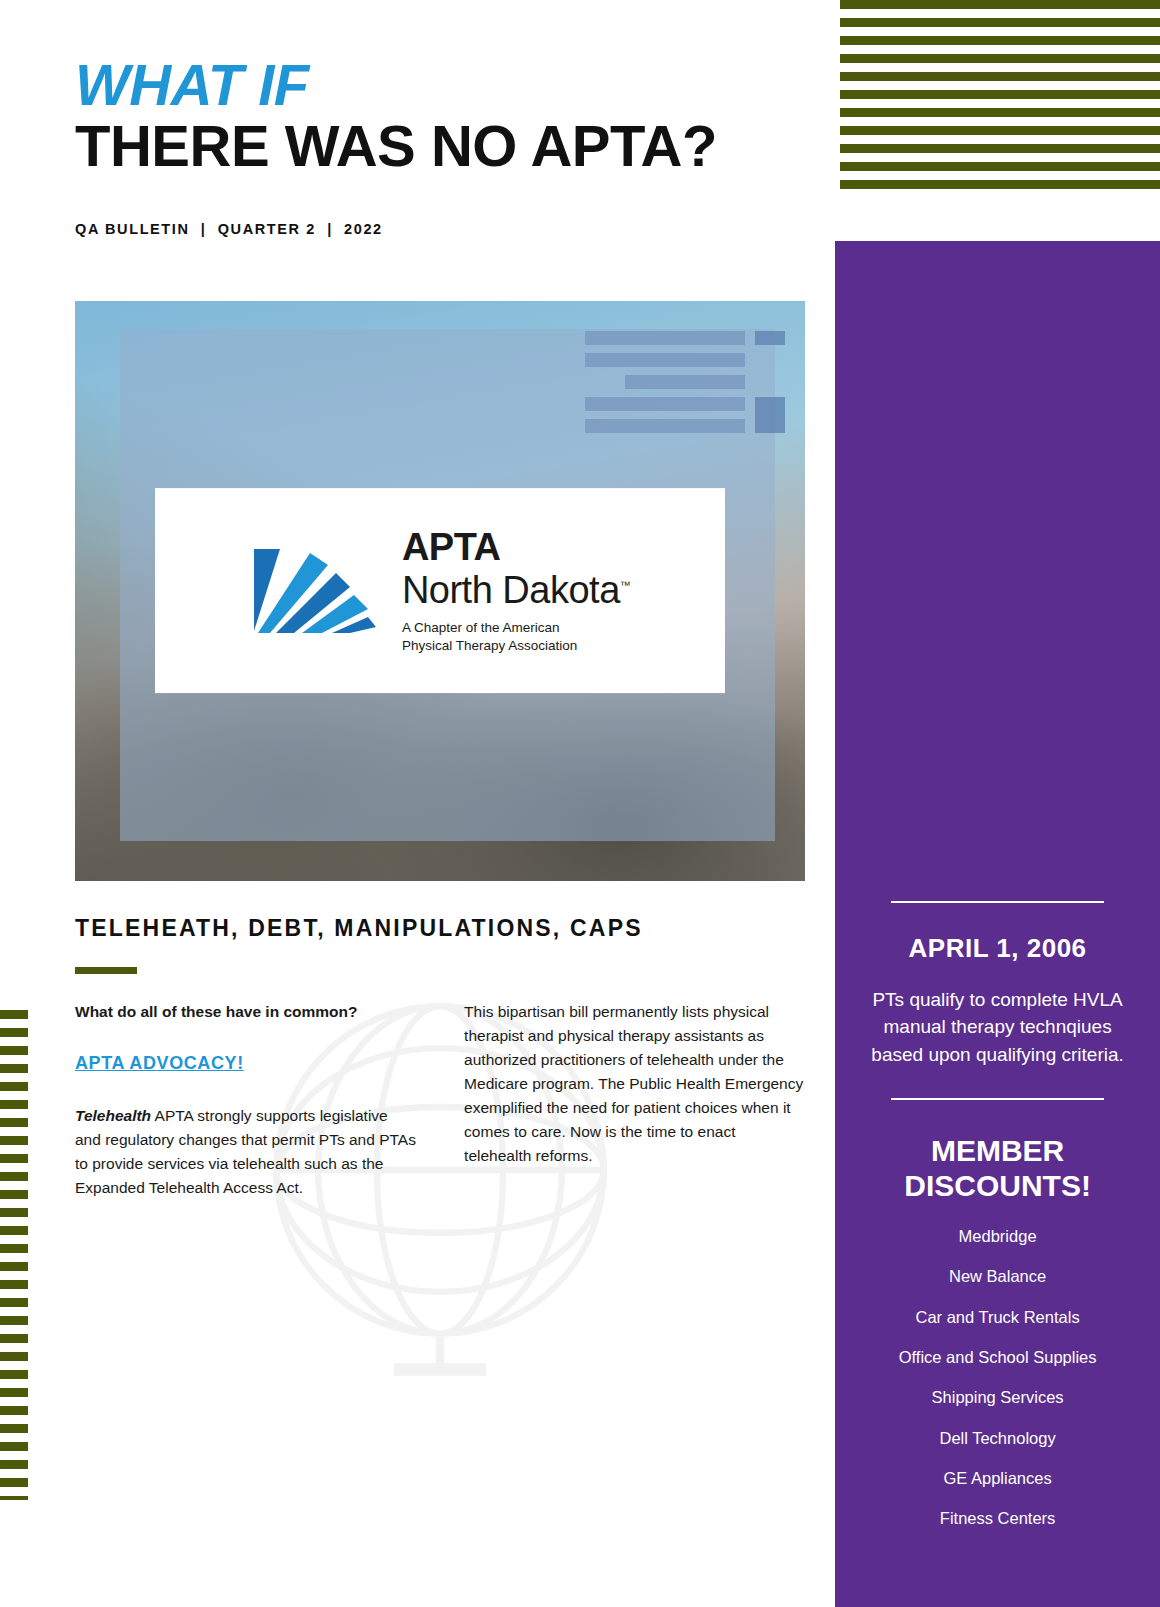WHAT IF THERE WAS NO APTA?
QA BULLETIN | QUARTER 2 | 2022
APTA
North Dakota™
A Chapter of the American
Physical Therapy Association
TELEHEATH, DEBT, MANIPULATIONS, CAPS
What do all of these have in common?
APTA ADVOCACY!
Telehealth APTA strongly supports legislative and regulatory changes that permit PTs and PTAs to provide services via telehealth such as the Expanded Telehealth Access Act.
This bipartisan bill permanently lists physical therapist and physical therapy assistants as authorized practitioners of telehealth under the Medicare program. The Public Health Emergency exemplified the need for patient choices when it comes to care. Now is the time to enact telehealth reforms.
APRIL 1, 2006
PTs qualify to complete HVLA manual therapy technqiues based upon qualifying criteria.
MEMBER DISCOUNTS!
Medbridge
New Balance
Car and Truck Rentals
Office and School Supplies
Shipping Services
Dell Technology
GE Appliances
Fitness Centers